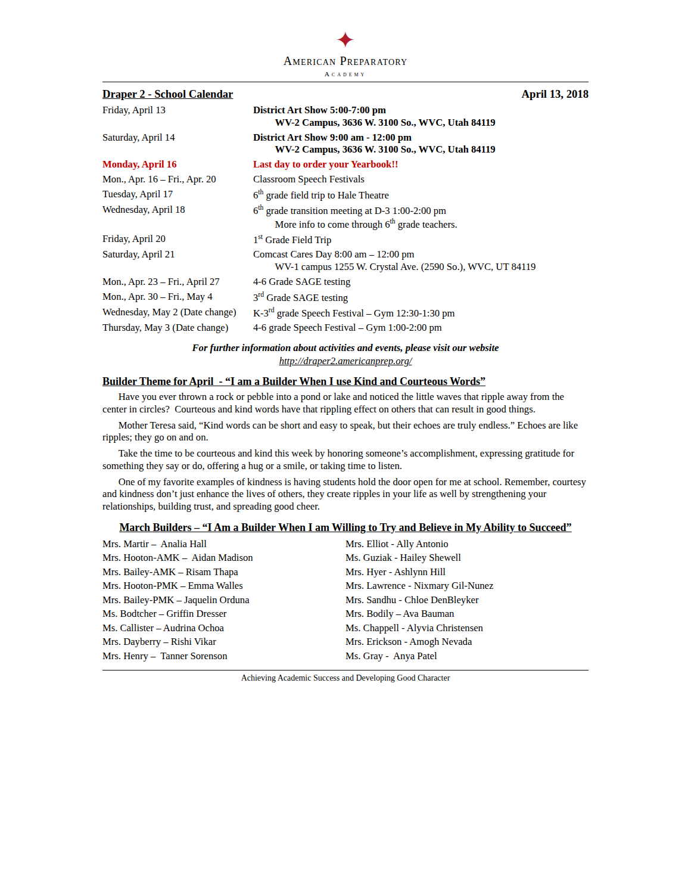✦
American Preparatory
Academy
Draper 2 - School Calendar April 13, 2018
| Friday, April 13 | District Art Show 5:00-7:00 pm WV-2 Campus, 3636 W. 3100 So., WVC, Utah 84119 |
| Saturday, April 14 | District Art Show 9:00 am - 12:00 pm WV-2 Campus, 3636 W. 3100 So., WVC, Utah 84119 |
| Monday, April 16 | Last day to order your Yearbook!! |
| Mon., Apr. 16 – Fri., Apr. 20 | Classroom Speech Festivals |
| Tuesday, April 17 | 6 th grade field trip to Hale Theatre |
| Wednesday, April 18 | 6 th grade transition meeting at D-3 1:00-2:00 pm More info to come through 6 th grade teachers. |
| Friday, April 20 | 1 st Grade Field Trip |
| Saturday, April 21 | Comcast Cares Day 8:00 am – 12:00 pm WV-1 campus 1255 W. Crystal Ave. (2590 So.), WVC, UT 84119 |
| Mon., Apr. 23 – Fri., April 27 | 4-6 Grade SAGE testing |
| Mon., Apr. 30 – Fri., May 4 | 3 rd Grade SAGE testing |
| Wednesday, May 2 (Date change) | K-3 rd grade Speech Festival – Gym 12:30-1:30 pm |
| Thursday, May 3 (Date change) | 4-6 grade Speech Festival – Gym 1:00-2:00 pm |
For further information about activities and events, please visit our website
http://draper2.americanprep.org/
Builder Theme for April - “I am a Builder When I use Kind and Courteous Words”
Have you ever thrown a rock or pebble into a pond or lake and noticed the little waves that ripple away from the center in circles? Courteous and kind words have that rippling effect on others that can result in good things.
Mother Teresa said, “Kind words can be short and easy to speak, but their echoes are truly endless.” Echoes are like ripples; they go on and on.
Take the time to be courteous and kind this week by honoring someone’s accomplishment, expressing gratitude for something they say or do, offering a hug or a smile, or taking time to listen.
One of my favorite examples of kindness is having students hold the door open for me at school. Remember, courtesy and kindness don’t just enhance the lives of others, they create ripples in your life as well by strengthening your relationships, building trust, and spreading good cheer.
March Builders – “I Am a Builder When I am Willing to Try and Believe in My Ability to Succeed”
| Mrs. Martir – Analia Hall | Mrs. Elliot - Ally Antonio |
| Mrs. Hooton-AMK – Aidan Madison | Ms. Guziak - Hailey Shewell |
| Mrs. Bailey-AMK – Risam Thapa | Mrs. Hyer - Ashlynn Hill |
| Mrs. Hooton-PMK – Emma Walles | Mrs. Lawrence - Nixmary Gil-Nunez |
| Mrs. Bailey-PMK – Jaquelin Orduna | Mrs. Sandhu - Chloe DenBleyker |
| Ms. Bodtcher – Griffin Dresser | Mrs. Bodily – Ava Bauman |
| Ms. Callister – Audrina Ochoa | Ms. Chappell - Alyvia Christensen |
| Mrs. Dayberry – Rishi Vikar | Mrs. Erickson - Amogh Nevada |
| Mrs. Henry – Tanner Sorenson | Ms. Gray - Anya Patel |
Achieving Academic Success and Developing Good Character